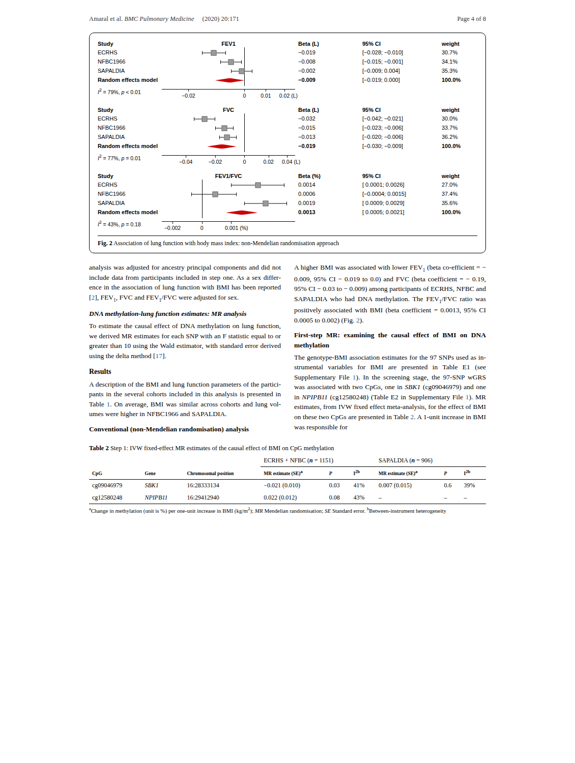Amaral et al. BMC Pulmonary Medicine (2020) 20:171
Page 4 of 8
Study
FEV1
Beta (L)
95% CI
weight
ECRHS
−0.019
[−0.028; −0.010]
30.7%
NFBC1966
−0.008
[−0.015; −0.001]
34.1%
SAPALDIA
−0.002
[−0.009; 0.004]
35.3%
Random effects model
−0.009
[−0.019; 0.000]
100.0%
I 2 = 79%, p < 0.01
−0.02
0
0.01
0.02 (L)
Study
FVC
Beta (L)
95% CI
weight
ECRHS
−0.032
[−0.042; −0.021]
30.0%
NFBC1966
−0.015
[−0.023; −0.006]
33.7%
SAPALDIA
−0.013
[−0.020; −0.006]
36.2%
Random effects model
−0.019
[−0.030; −0.009]
100.0%
I 2 = 77%, p = 0.01
−0.04
−0.02
0
0.02
0.04 (L)
Study
FEV1/FVC
Beta (%)
95% CI
weight
ECRHS
0.0014
[ 0.0001; 0.0026]
27.0%
NFBC1966
0.0006
[−0.0004; 0.0015]
37.4%
SAPALDIA
0.0019
[ 0.0009; 0.0029]
35.6%
Random effects model
0.0013
[ 0.0005; 0.0021]
100.0%
I 2 = 43%, p = 0.18
−0.002
0
0.001 (%)
Fig. 2 Association of lung function with body mass index: non-Mendelian randomisation approach
analysis was adjusted for ancestry principal components and did not include data from participants included in step one. As a sex difference in the association of lung function with BMI has been reported [2], FEV1, FVC and FEV1/FVC were adjusted for sex.
DNA methylation-lung function estimates: MR analysis
To estimate the causal effect of DNA methylation on lung function, we derived MR estimates for each SNP with an F statistic equal to or greater than 10 using the Wald estimator, with standard error derived using the delta method [17].
Results
A description of the BMI and lung function parameters of the participants in the several cohorts included in this analysis is presented in Table 1. On average, BMI was similar across cohorts and lung volumes were higher in NFBC1966 and SAPALDIA.
Conventional (non-Mendelian randomisation) analysis
A higher BMI was associated with lower FEV1 (beta co-efficient = − 0.009, 95% CI − 0.019 to 0.0) and FVC (beta coefficient = − 0.19, 95% CI − 0.03 to − 0.009) among participants of ECRHS, NFBC and SAPALDIA who had DNA methylation. The FEV1/FVC ratio was positively associated with BMI (beta coefficient = 0.0013, 95% CI 0.0005 to 0.002) (Fig. 2).
First-step MR: examining the causal effect of BMI on DNA methylation
The genotype-BMI association estimates for the 97 SNPs used as instrumental variables for BMI are presented in Table E1 (see Supplementary File 1). In the screening stage, the 97-SNP wGRS was associated with two CpGs, one in SBK1 (cg09046979) and one in NPIPB11 (cg12580248) (Table E2 in Supplementary File 1). MR estimates, from IVW fixed effect meta-analysis, for the effect of BMI on these two CpGs are presented in Table 2. A 1-unit increase in BMI was responsible for
Table 2 Step 1: IVW fixed-effect MR estimates of the causal effect of BMI on CpG methylation
| | | | ECRHS + NFBC ( n = 1151) | SAPALDIA ( n = 906) |
| --- | --- | --- | --- | --- |
| CpG | Gene | Chromosomal position | MR estimate (SE) a | P | I 2b | MR estimate (SE) a | P | I 2b |
| cg09046979 | SBK1 | 16:28333134 | −0.021 (0.010) | 0.03 | 41% | 0.007 (0.015) | 0.6 | 39% |
| cg12580248 | NPIPB11 | 16:29412940 | 0.022 (0.012) | 0.08 | 43% | – | – | – |
a Change in methylation (unit is %) per one-unit increase in BMI (kg/m2); MR Mendelian randomisation; SE Standard error. b Between-instrument heterogeneity